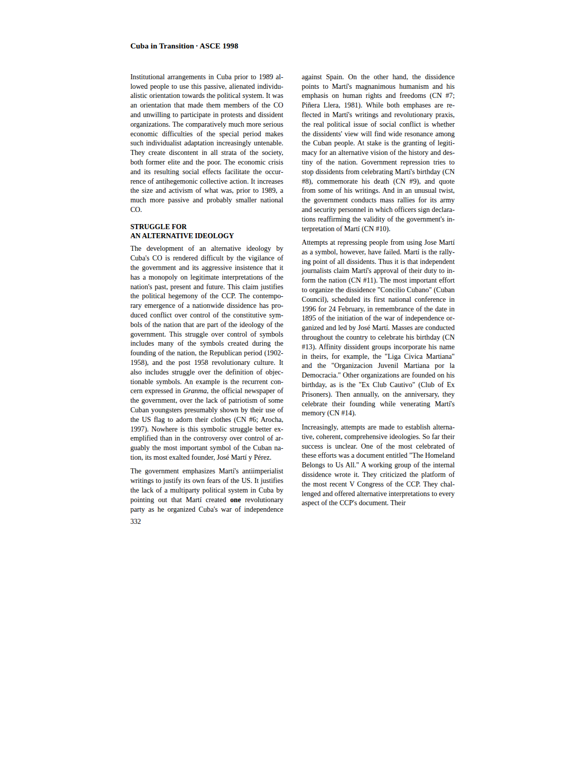Cuba in Transition·ASCE 1998
Institutional arrangements in Cuba prior to 1989 allowed people to use this passive, alienated individualistic orientation towards the political system. It was an orientation that made them members of the CO and unwilling to participate in protests and dissident organizations. The comparatively much more serious economic difficulties of the special period makes such individualist adaptation increasingly untenable. They create discontent in all strata of the society, both former elite and the poor. The economic crisis and its resulting social effects facilitate the occurrence of antihegemonic collective action. It increases the size and activism of what was, prior to 1989, a much more passive and probably smaller national CO.
Struggle for
an Alternative Ideology
The development of an alternative ideology by Cuba's CO is rendered difficult by the vigilance of the government and its aggressive insistence that it has a monopoly on legitimate interpretations of the nation's past, present and future. This claim justifies the political hegemony of the CCP. The contemporary emergence of a nationwide dissidence has produced conflict over control of the constitutive symbols of the nation that are part of the ideology of the government. This struggle over control of symbols includes many of the symbols created during the founding of the nation, the Republican period (1902-1958), and the post 1958 revolutionary culture. It also includes struggle over the definition of objectionable symbols. An example is the recurrent concern expressed in Granma, the official newspaper of the government, over the lack of patriotism of some Cuban youngsters presumably shown by their use of the US flag to adorn their clothes (CN #6; Arocha, 1997). Nowhere is this symbolic struggle better exemplified than in the controversy over control of arguably the most important symbol of the Cuban nation, its most exalted founder, José Martí y Pérez.
The government emphasizes Martí's antiimperialist writings to justify its own fears of the US. It justifies the lack of a multiparty political system in Cuba by pointing out that Martí created one revolutionary party as he organized Cuba's war of independence against Spain. On the other hand, the dissidence points to Martí's magnanimous humanism and his emphasis on human rights and freedoms (CN #7; Piñera Llera, 1981). While both emphases are reflected in Martí's writings and revolutionary praxis, the real political issue of social conflict is whether the dissidents' view will find wide resonance among the Cuban people. At stake is the granting of legitimacy for an alternative vision of the history and destiny of the nation. Government repression tries to stop dissidents from celebrating Martí's birthday (CN #8), commemorate his death (CN #9), and quote from some of his writings. And in an unusual twist, the government conducts mass rallies for its army and security personnel in which officers sign declarations reaffirming the validity of the government's interpretation of Martí (CN #10).
Attempts at repressing people from using Jose Martí as a symbol, however, have failed. Martí is the rallying point of all dissidents. Thus it is that independent journalists claim Martí's approval of their duty to inform the nation (CN #11). The most important effort to organize the dissidence "Concilio Cubano" (Cuban Council), scheduled its first national conference in 1996 for 24 February, in remembrance of the date in 1895 of the initiation of the war of independence organized and led by José Martí. Masses are conducted throughout the country to celebrate his birthday (CN #13). Affinity dissident groups incorporate his name in theirs, for example, the "Liga Civica Martiana" and the "Organizacion Juvenil Martiana por la Democracia." Other organizations are founded on his birthday, as is the "Ex Club Cautivo" (Club of Ex Prisoners). Then annually, on the anniversary, they celebrate their founding while venerating Martí's memory (CN #14).
Increasingly, attempts are made to establish alternative, coherent, comprehensive ideologies. So far their success is unclear. One of the most celebrated of these efforts was a document entitled "The Homeland Belongs to Us All." A working group of the internal dissidence wrote it. They criticized the platform of the most recent V Congress of the CCP. They challenged and offered alternative interpretations to every aspect of the CCP's document. Their
332